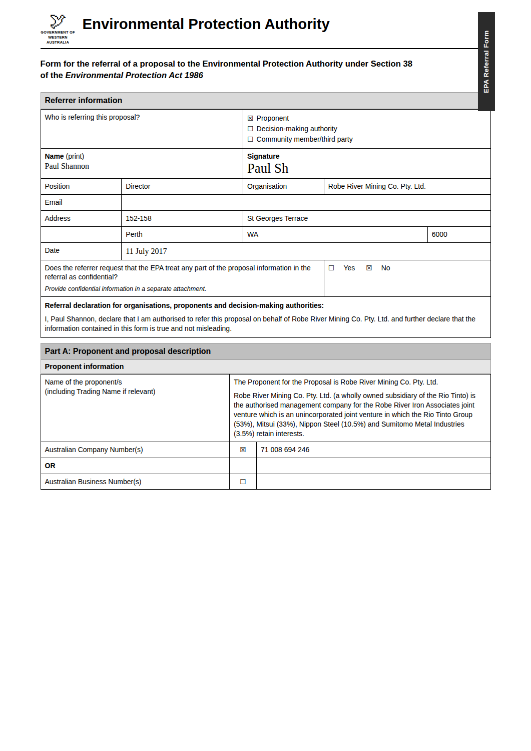EPA Referral Form
🕊
Government of
Western Australia
Environmental Protection Authority
Form for the referral of a proposal to the Environmental Protection Authority under Section 38 of the Environmental Protection Act 1986
Referrer information
| Who is referring this proposal? | ☒ Proponent ☐ Decision-making authority ☐ Community member/third party |
| Name (print) Paul Shannon | Signature Paul Sh |
| Position | Director | Organisation | Robe River Mining Co. Pty. Ltd. |
| Email | |
| Address | 152-158 | St Georges Terrace |
| | Perth | WA | 6000 |
| Date | 11 July 2017 |
| Does the referrer request that the EPA treat any part of the proposal information in the referral as confidential? Provide confidential information in a separate attachment. | ☐ Yes ☒ No |
Referral declaration for organisations, proponents and decision-making authorities:
I, Paul Shannon, declare that I am authorised to refer this proposal on behalf of Robe River Mining Co. Pty. Ltd. and further declare that the information contained in this form is true and not misleading.
Part A: Proponent and proposal description
Proponent information
| Name of the proponent/s (including Trading Name if relevant) | The Proponent for the Proposal is Robe River Mining Co. Pty. Ltd. Robe River Mining Co. Pty. Ltd. (a wholly owned subsidiary of the Rio Tinto) is the authorised management company for the Robe River Iron Associates joint venture which is an unincorporated joint venture in which the Rio Tinto Group (53%), Mitsui (33%), Nippon Steel (10.5%) and Sumitomo Metal Industries (3.5%) retain interests. |
| Australian Company Number(s) | ☒ | 71 008 694 246 |
| OR | | |
| Australian Business Number(s) | ☐ | |